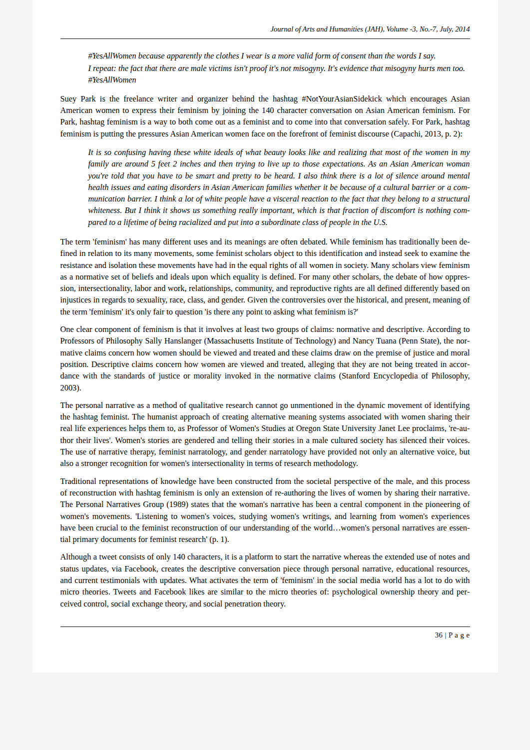Journal of Arts and Humanities (JAH), Volume -3, No.-7, July, 2014
#YesAllWomen because apparently the clothes I wear is a more valid form of consent than the words I say.
I repeat: the fact that there are male victims isn't proof it's not misogyny. It's evidence that misogyny hurts men too. #YesAllWomen
Suey Park is the freelance writer and organizer behind the hashtag #NotYourAsianSidekick which encourages Asian American women to express their feminism by joining the 140 character conversation on Asian American feminism. For Park, hashtag feminism is a way to both come out as a feminist and to come into that conversation safely. For Park, hashtag feminism is putting the pressures Asian American women face on the forefront of feminist discourse (Capachi, 2013, p. 2):
It is so confusing having these white ideals of what beauty looks like and realizing that most of the women in my family are around 5 feet 2 inches and then trying to live up to those expectations. As an Asian American woman you're told that you have to be smart and pretty to be heard. I also think there is a lot of silence around mental health issues and eating disorders in Asian American families whether it be because of a cultural barrier or a communication barrier. I think a lot of white people have a visceral reaction to the fact that they belong to a structural whiteness. But I think it shows us something really important, which is that fraction of discomfort is nothing compared to a lifetime of being racialized and put into a subordinate class of people in the U.S.
The term 'feminism' has many different uses and its meanings are often debated. While feminism has traditionally been defined in relation to its many movements, some feminist scholars object to this identification and instead seek to examine the resistance and isolation these movements have had in the equal rights of all women in society. Many scholars view feminism as a normative set of beliefs and ideals upon which equality is defined. For many other scholars, the debate of how oppression, intersectionality, labor and work, relationships, community, and reproductive rights are all defined differently based on injustices in regards to sexuality, race, class, and gender. Given the controversies over the historical, and present, meaning of the term 'feminism' it's only fair to question 'is there any point to asking what feminism is?'
One clear component of feminism is that it involves at least two groups of claims: normative and descriptive. According to Professors of Philosophy Sally Hanslanger (Massachusetts Institute of Technology) and Nancy Tuana (Penn State), the normative claims concern how women should be viewed and treated and these claims draw on the premise of justice and moral position. Descriptive claims concern how women are viewed and treated, alleging that they are not being treated in accordance with the standards of justice or morality invoked in the normative claims (Stanford Encyclopedia of Philosophy, 2003).
The personal narrative as a method of qualitative research cannot go unmentioned in the dynamic movement of identifying the hashtag feminist. The humanist approach of creating alternative meaning systems associated with women sharing their real life experiences helps them to, as Professor of Women's Studies at Oregon State University Janet Lee proclaims, 're-author their lives'. Women's stories are gendered and telling their stories in a male cultured society has silenced their voices. The use of narrative therapy, feminist narratology, and gender narratology have provided not only an alternative voice, but also a stronger recognition for women's intersectionality in terms of research methodology.
Traditional representations of knowledge have been constructed from the societal perspective of the male, and this process of reconstruction with hashtag feminism is only an extension of re-authoring the lives of women by sharing their narrative. The Personal Narratives Group (1989) states that the woman's narrative has been a central component in the pioneering of women's movements. 'Listening to women's voices, studying women's writings, and learning from women's experiences have been crucial to the feminist reconstruction of our understanding of the world…women's personal narratives are essential primary documents for feminist research' (p. 1).
Although a tweet consists of only 140 characters, it is a platform to start the narrative whereas the extended use of notes and status updates, via Facebook, creates the descriptive conversation piece through personal narrative, educational resources, and current testimonials with updates. What activates the term of 'feminism' in the social media world has a lot to do with micro theories. Tweets and Facebook likes are similar to the micro theories of: psychological ownership theory and perceived control, social exchange theory, and social penetration theory.
36 | P a g e